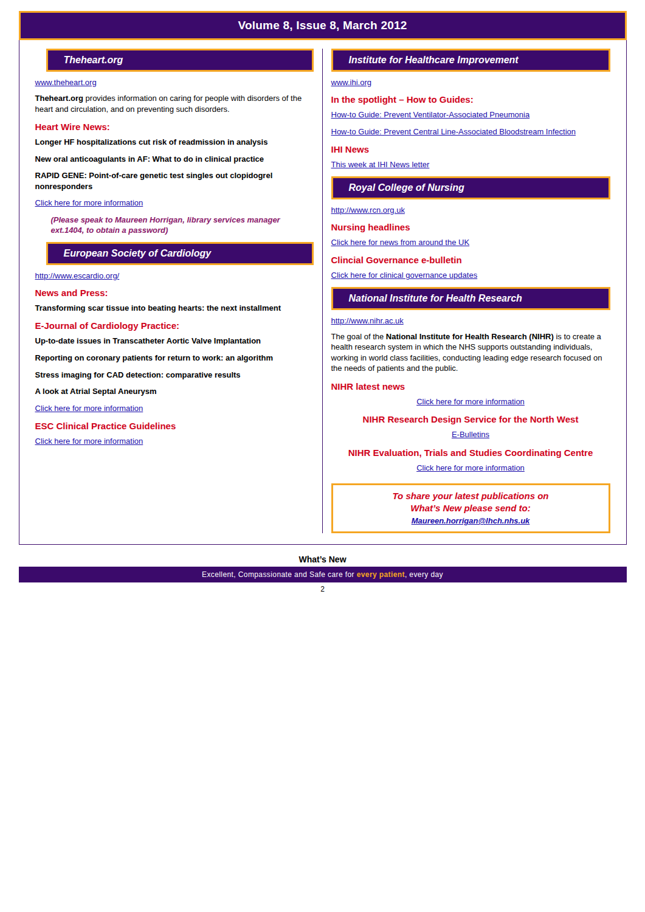Volume 8, Issue 8, March 2012
Theheart.org
www.theheart.org
Theheart.org provides information on caring for people with disorders of the heart and circulation, and on preventing such disorders.
Heart Wire News:
Longer HF hospitalizations cut risk of readmission in analysis
New oral anticoagulants in AF: What to do in clinical practice
RAPID GENE: Point-of-care genetic test singles out clopidogrel nonresponders
Click here for more information
(Please speak to Maureen Horrigan, library services manager ext.1404, to obtain a password)
European Society of Cardiology
http://www.escardio.org/
News and Press:
Transforming scar tissue into beating hearts: the next installment
E-Journal of Cardiology Practice:
Up-to-date issues in Transcatheter Aortic Valve Implantation
Reporting on coronary patients for return to work: an algorithm
Stress imaging for CAD detection: comparative results
A look at Atrial Septal Aneurysm
Click here for more information
ESC Clinical Practice Guidelines
Click here for more information
Institute for Healthcare Improvement
www.ihi.org
In the spotlight – How to Guides:
How-to Guide: Prevent Ventilator-Associated Pneumonia
How-to Guide: Prevent Central Line-Associated Bloodstream Infection
IHI News
This week at IHI News letter
Royal College of Nursing
http://www.rcn.org.uk
Nursing headlines
Click here for news from around the UK
Clincial Governance e-bulletin
Click here for clinical governance updates
National Institute for Health Research
http://www.nihr.ac.uk
The goal of the National Institute for Health Research (NIHR) is to create a health research system in which the NHS supports outstanding individuals, working in world class facilities, conducting leading edge research focused on the needs of patients and the public.
NIHR latest news
Click here for more information
NIHR Research Design Service for the North West
E-Bulletins
NIHR Evaluation, Trials and Studies Coordinating Centre
Click here for more information
To share your latest publications on
What’s New please send to:
Maureen.horrigan@lhch.nhs.uk
What’s New
Excellent, Compassionate and Safe care for every patient, every day
2